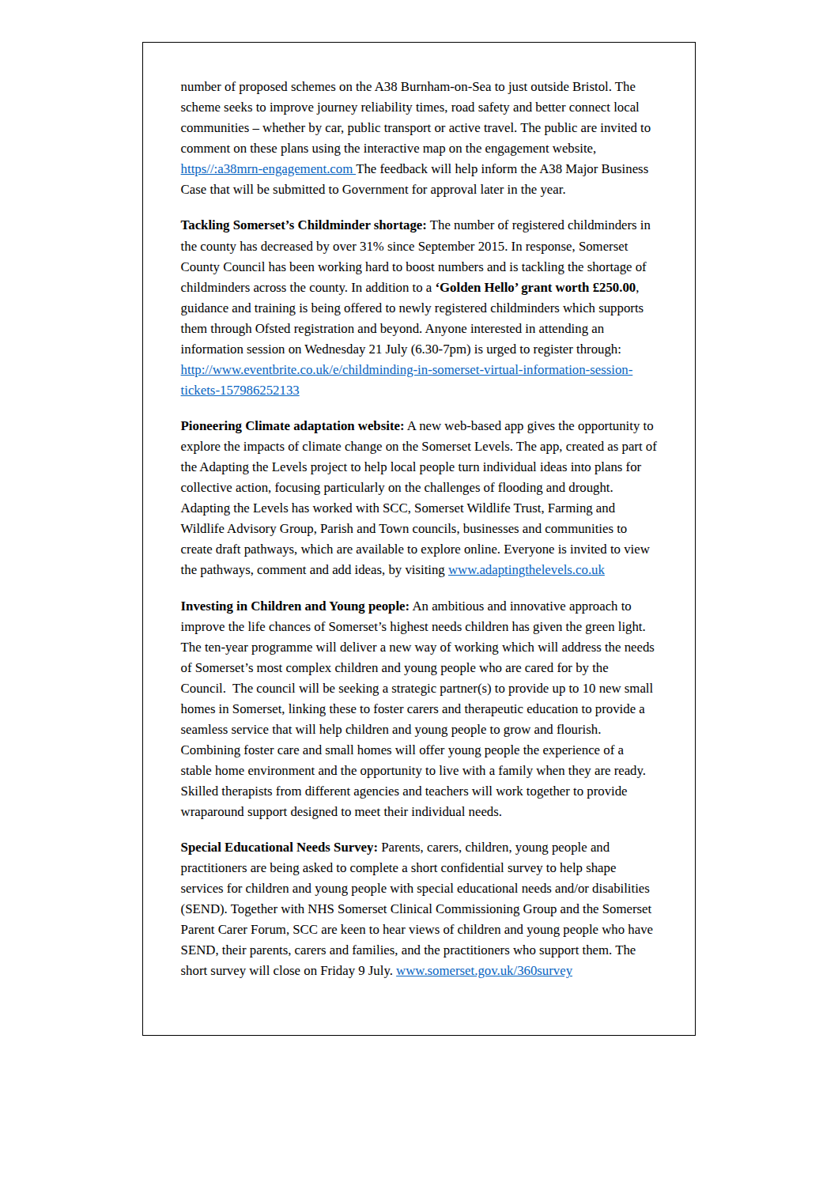number of proposed schemes on the A38 Burnham-on-Sea to just outside Bristol. The scheme seeks to improve journey reliability times, road safety and better connect local communities – whether by car, public transport or active travel. The public are invited to comment on these plans using the interactive map on the engagement website, https//:a38mrn-engagement.com The feedback will help inform the A38 Major Business Case that will be submitted to Government for approval later in the year.
Tackling Somerset’s Childminder shortage: The number of registered childminders in the county has decreased by over 31% since September 2015. In response, Somerset County Council has been working hard to boost numbers and is tackling the shortage of childminders across the county. In addition to a ‘Golden Hello’ grant worth £250.00, guidance and training is being offered to newly registered childminders which supports them through Ofsted registration and beyond. Anyone interested in attending an information session on Wednesday 21 July (6.30-7pm) is urged to register through: http://www.eventbrite.co.uk/e/childminding-in-somerset-virtual-information-session-tickets-157986252133
Pioneering Climate adaptation website: A new web-based app gives the opportunity to explore the impacts of climate change on the Somerset Levels. The app, created as part of the Adapting the Levels project to help local people turn individual ideas into plans for collective action, focusing particularly on the challenges of flooding and drought. Adapting the Levels has worked with SCC, Somerset Wildlife Trust, Farming and Wildlife Advisory Group, Parish and Town councils, businesses and communities to create draft pathways, which are available to explore online. Everyone is invited to view the pathways, comment and add ideas, by visiting www.adaptingthelevels.co.uk
Investing in Children and Young people: An ambitious and innovative approach to improve the life chances of Somerset’s highest needs children has given the green light. The ten-year programme will deliver a new way of working which will address the needs of Somerset’s most complex children and young people who are cared for by the Council. The council will be seeking a strategic partner(s) to provide up to 10 new small homes in Somerset, linking these to foster carers and therapeutic education to provide a seamless service that will help children and young people to grow and flourish. Combining foster care and small homes will offer young people the experience of a stable home environment and the opportunity to live with a family when they are ready. Skilled therapists from different agencies and teachers will work together to provide wraparound support designed to meet their individual needs.
Special Educational Needs Survey: Parents, carers, children, young people and practitioners are being asked to complete a short confidential survey to help shape services for children and young people with special educational needs and/or disabilities (SEND). Together with NHS Somerset Clinical Commissioning Group and the Somerset Parent Carer Forum, SCC are keen to hear views of children and young people who have SEND, their parents, carers and families, and the practitioners who support them. The short survey will close on Friday 9 July. www.somerset.gov.uk/360survey